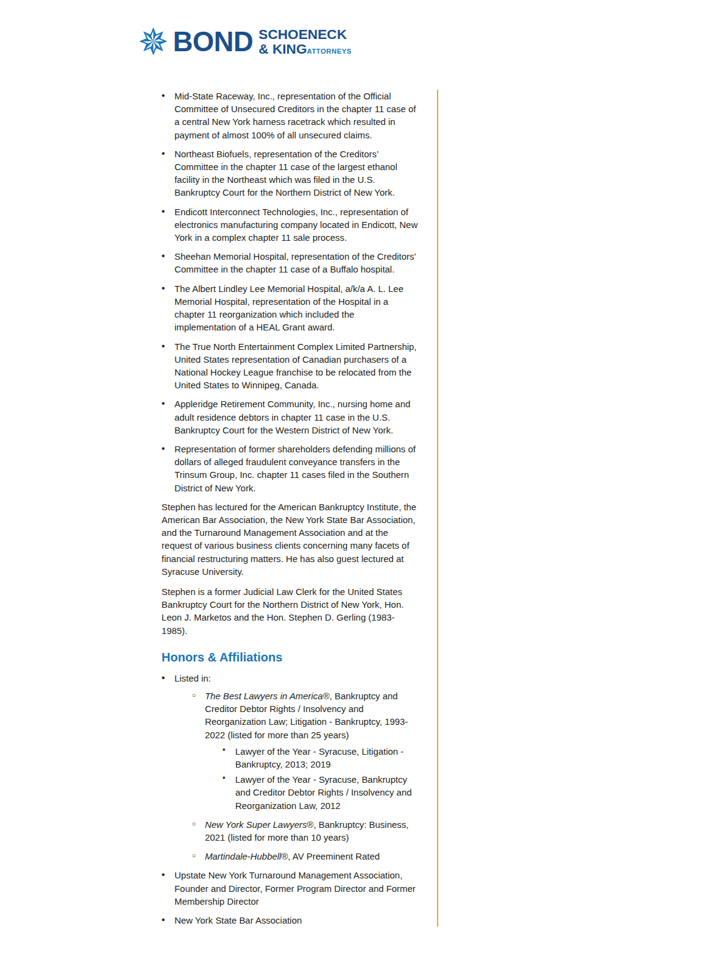| ✵ | BOND | SCHOENECK & KING ATTORNEYS |
Mid-State Raceway, Inc., representation of the Official Committee of Unsecured Creditors in the chapter 11 case of a central New York harness racetrack which resulted in payment of almost 100% of all unsecured claims.
Northeast Biofuels, representation of the Creditors’ Committee in the chapter 11 case of the largest ethanol facility in the Northeast which was filed in the U.S. Bankruptcy Court for the Northern District of New York.
Endicott Interconnect Technologies, Inc., representation of electronics manufacturing company located in Endicott, New York in a complex chapter 11 sale process.
Sheehan Memorial Hospital, representation of the Creditors’ Committee in the chapter 11 case of a Buffalo hospital.
The Albert Lindley Lee Memorial Hospital, a/k/a A. L. Lee Memorial Hospital, representation of the Hospital in a chapter 11 reorganization which included the implementation of a HEAL Grant award.
The True North Entertainment Complex Limited Partnership, United States representation of Canadian purchasers of a National Hockey League franchise to be relocated from the United States to Winnipeg, Canada.
Appleridge Retirement Community, Inc., nursing home and adult residence debtors in chapter 11 case in the U.S. Bankruptcy Court for the Western District of New York.
Representation of former shareholders defending millions of dollars of alleged fraudulent conveyance transfers in the Trinsum Group, Inc. chapter 11 cases filed in the Southern District of New York.
Stephen has lectured for the American Bankruptcy Institute, the American Bar Association, the New York State Bar Association, and the Turnaround Management Association and at the request of various business clients concerning many facets of financial restructuring matters. He has also guest lectured at Syracuse University.
Stephen is a former Judicial Law Clerk for the United States Bankruptcy Court for the Northern District of New York, Hon. Leon J. Marketos and the Hon. Stephen D. Gerling (1983-1985).
Honors & Affiliations
Listed in:
The Best Lawyers in America®, Bankruptcy and Creditor Debtor Rights / Insolvency and Reorganization Law; Litigation - Bankruptcy, 1993-2022 (listed for more than 25 years)
Lawyer of the Year - Syracuse, Litigation - Bankruptcy, 2013; 2019
Lawyer of the Year - Syracuse, Bankruptcy and Creditor Debtor Rights / Insolvency and Reorganization Law, 2012
New York Super Lawyers®, Bankruptcy: Business, 2021 (listed for more than 10 years)
Martindale-Hubbell®, AV Preeminent Rated
Upstate New York Turnaround Management Association, Founder and Director, Former Program Director and Former Membership Director
New York State Bar Association